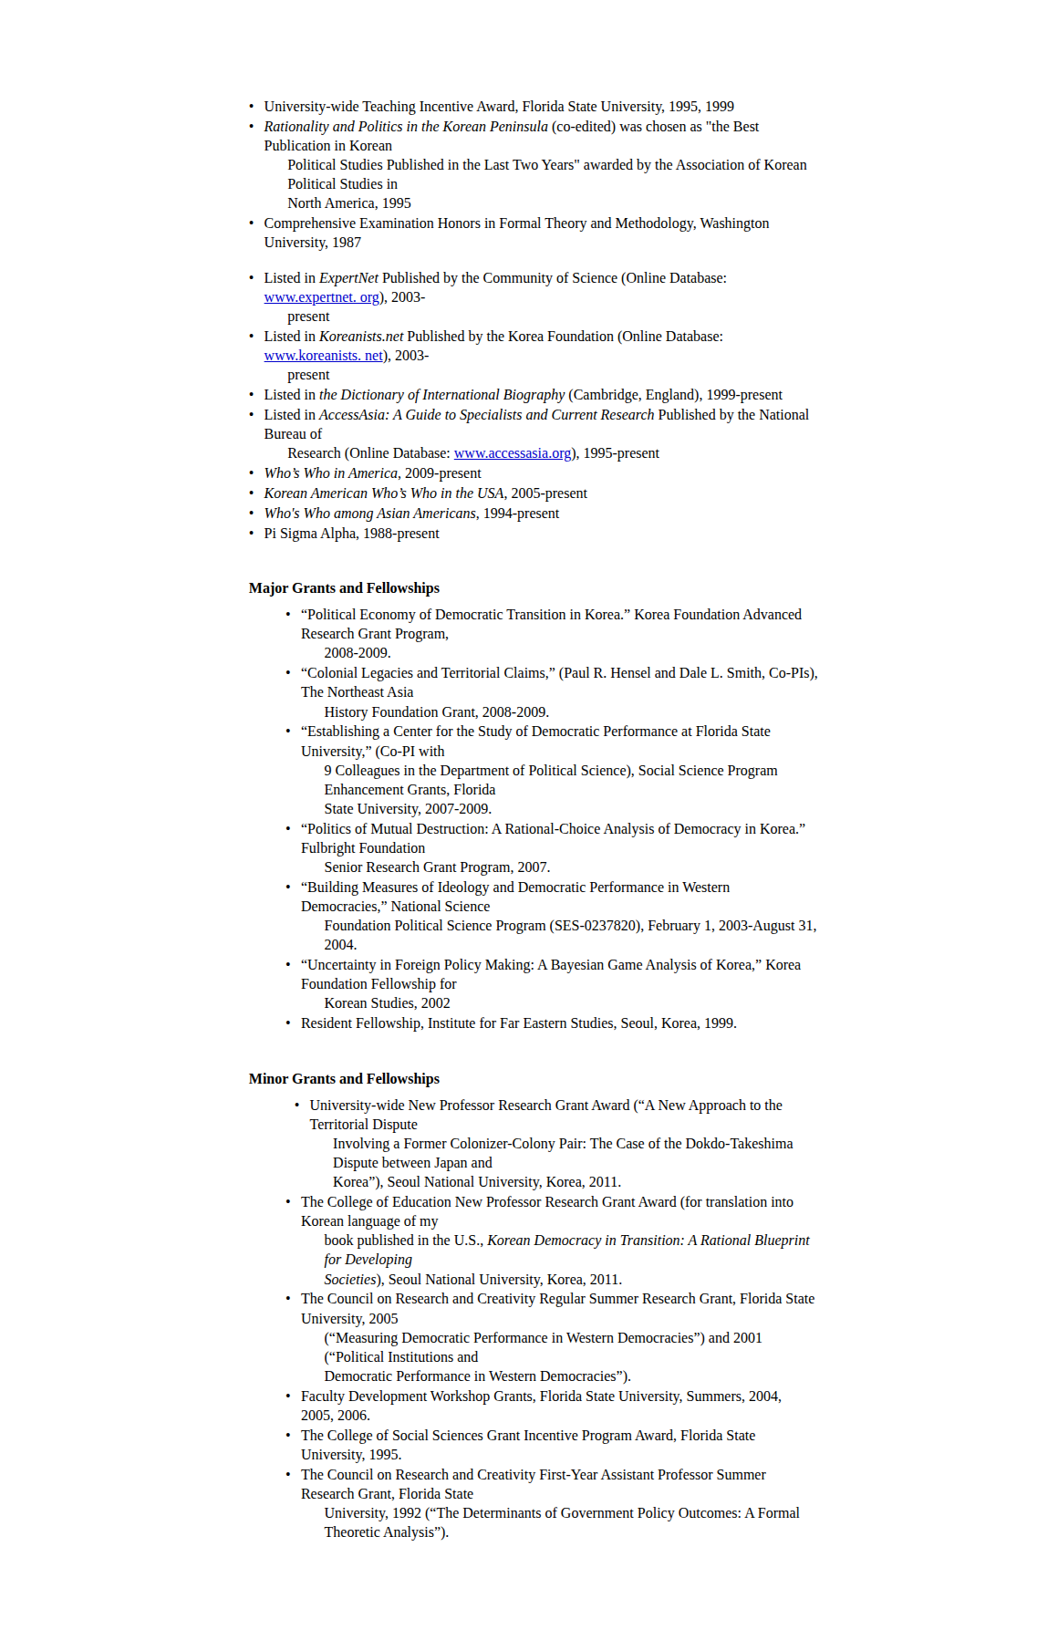University-wide Teaching Incentive Award, Florida State University, 1995, 1999
Rationality and Politics in the Korean Peninsula (co-edited) was chosen as "the Best Publication in Korean Political Studies Published in the Last Two Years" awarded by the Association of Korean Political Studies in North America, 1995
Comprehensive Examination Honors in Formal Theory and Methodology, Washington University, 1987
Listed in ExpertNet Published by the Community of Science (Online Database: www.expertnet. org), 2003- present
Listed in Koreanists.net Published by the Korea Foundation (Online Database: www.koreanists. net), 2003- present
Listed in the Dictionary of International Biography (Cambridge, England), 1999-present
Listed in AccessAsia: A Guide to Specialists and Current Research Published by the National Bureau of Research (Online Database: www.accessasia.org), 1995-present
Who’s Who in America, 2009-present
Korean American Who’s Who in the USA, 2005-present
Who's Who among Asian Americans, 1994-present
Pi Sigma Alpha, 1988-present
Major Grants and Fellowships
“Political Economy of Democratic Transition in Korea.” Korea Foundation Advanced Research Grant Program, 2008-2009.
“Colonial Legacies and Territorial Claims,” (Paul R. Hensel and Dale L. Smith, Co-PIs), The Northeast Asia History Foundation Grant, 2008-2009.
“Establishing a Center for the Study of Democratic Performance at Florida State University,” (Co-PI with 9 Colleagues in the Department of Political Science), Social Science Program Enhancement Grants, Florida State University, 2007-2009.
“Politics of Mutual Destruction: A Rational-Choice Analysis of Democracy in Korea.” Fulbright Foundation Senior Research Grant Program, 2007.
“Building Measures of Ideology and Democratic Performance in Western Democracies,” National Science Foundation Political Science Program (SES-0237820), February 1, 2003-August 31, 2004.
“Uncertainty in Foreign Policy Making: A Bayesian Game Analysis of Korea,” Korea Foundation Fellowship for Korean Studies, 2002
Resident Fellowship, Institute for Far Eastern Studies, Seoul, Korea, 1999.
Minor Grants and Fellowships
University-wide New Professor Research Grant Award (“A New Approach to the Territorial Dispute Involving a Former Colonizer-Colony Pair: The Case of the Dokdo-Takeshima Dispute between Japan and Korea”), Seoul National University, Korea, 2011.
The College of Education New Professor Research Grant Award (for translation into Korean language of my book published in the U.S., Korean Democracy in Transition: A Rational Blueprint for Developing Societies), Seoul National University, Korea, 2011.
The Council on Research and Creativity Regular Summer Research Grant, Florida State University, 2005 (“Measuring Democratic Performance in Western Democracies”) and 2001 (“Political Institutions and Democratic Performance in Western Democracies”).
Faculty Development Workshop Grants, Florida State University, Summers, 2004, 2005, 2006.
The College of Social Sciences Grant Incentive Program Award, Florida State University, 1995.
The Council on Research and Creativity First-Year Assistant Professor Summer Research Grant, Florida State University, 1992 (“The Determinants of Government Policy Outcomes: A Formal Theoretic Analysis”).